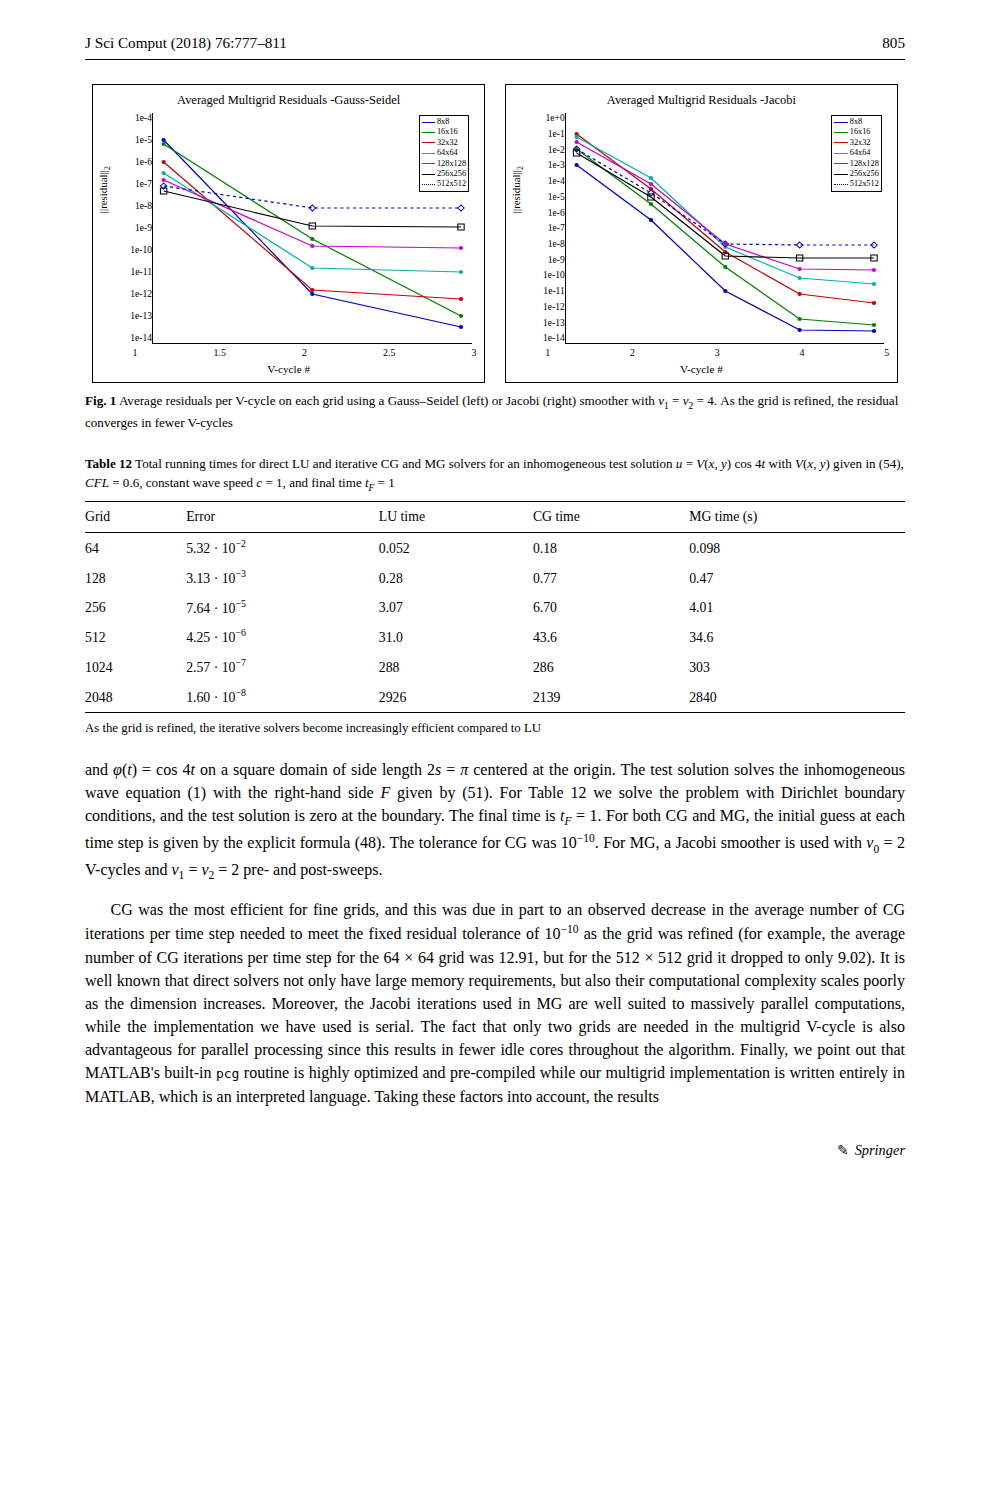J Sci Comput (2018) 76:777–811 805
Averaged Multigrid Residuals -Gauss-Seidel
||residual||2
1e-4 1e-5 1e-6 1e-7 1e-8 1e-9 1e-10 1e-11 1e-12 1e-13 1e-14
8x8
16x16
32x32
64x64
128x128
256x256
512x512
11.522.53
V-cycle #
Averaged Multigrid Residuals -Jacobi
||residual||2
1e+0 1e-1 1e-2 1e-3 1e-4 1e-5 1e-6 1e-7 1e-8 1e-9 1e-10 1e-11 1e-12 1e-13 1e-14
8x8
16x16
32x32
64x64
128x128
256x256
512x512
12345
V-cycle #
Fig. 1 Average residuals per V-cycle on each grid using a Gauss–Seidel (left) or Jacobi (right) smoother with ν1 = ν2 = 4. As the grid is refined, the residual converges in fewer V-cycles
Table 12 Total running times for direct LU and iterative CG and MG solvers for an inhomogeneous test solution u = V ( x , y ) cos 4 t with V ( x , y ) given in (54), CFL = 0.6, constant wave speed c = 1, and final time t F = 1
| Grid | Error | LU time | CG time | MG time (s) |
| --- | --- | --- | --- | --- |
| 64 | 5.32 · 10 −2 | 0.052 | 0.18 | 0.098 |
| 128 | 3.13 · 10 −3 | 0.28 | 0.77 | 0.47 |
| 256 | 7.64 · 10 −5 | 3.07 | 6.70 | 4.01 |
| 512 | 4.25 · 10 −6 | 31.0 | 43.6 | 34.6 |
| 1024 | 2.57 · 10 −7 | 288 | 286 | 303 |
| 2048 | 1.60 · 10 −8 | 2926 | 2139 | 2840 |
As the grid is refined, the iterative solvers become increasingly efficient compared to LU
and φ(t) = cos 4t on a square domain of side length 2s = π centered at the origin. The test solution solves the inhomogeneous wave equation (1) with the right-hand side F given by (51). For Table 12 we solve the problem with Dirichlet boundary conditions, and the test solution is zero at the boundary. The final time is tF = 1. For both CG and MG, the initial guess at each time step is given by the explicit formula (48). The tolerance for CG was 10−10. For MG, a Jacobi smoother is used with ν0 = 2 V-cycles and ν1 = ν2 = 2 pre- and post-sweeps.
CG was the most efficient for fine grids, and this was due in part to an observed decrease in the average number of CG iterations per time step needed to meet the fixed residual tolerance of 10−10 as the grid was refined (for example, the average number of CG iterations per time step for the 64 × 64 grid was 12.91, but for the 512 × 512 grid it dropped to only 9.02). It is well known that direct solvers not only have large memory requirements, but also their computational complexity scales poorly as the dimension increases. Moreover, the Jacobi iterations used in MG are well suited to massively parallel computations, while the implementation we have used is serial. The fact that only two grids are needed in the multigrid V-cycle is also advantageous for parallel processing since this results in fewer idle cores throughout the algorithm. Finally, we point out that MATLAB's built-in pcg routine is highly optimized and pre-compiled while our multigrid implementation is written entirely in MATLAB, which is an interpreted language. Taking these factors into account, the results
✎ Springer